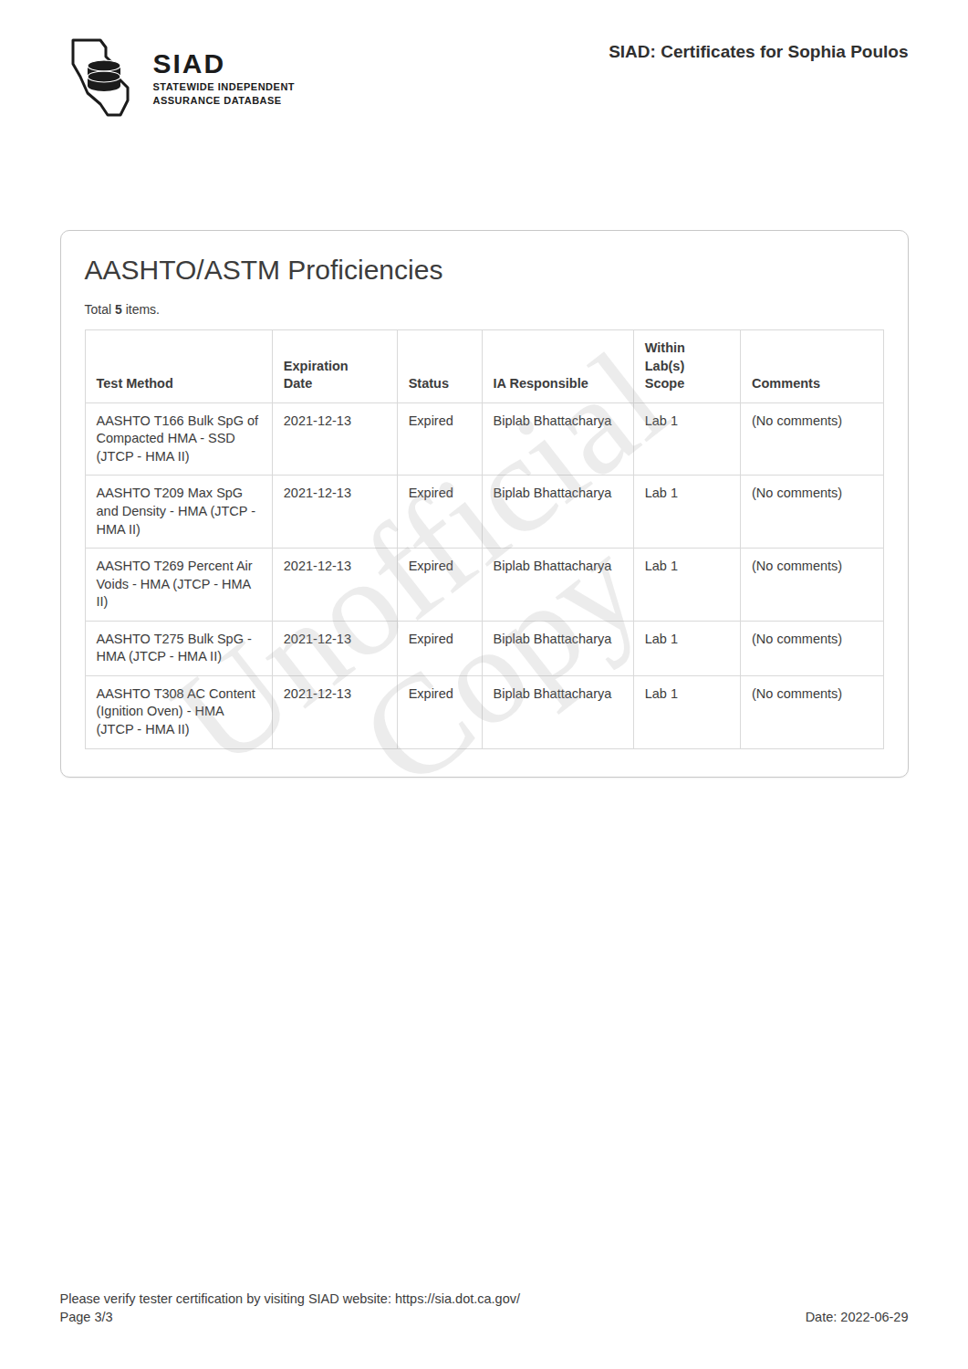SIAD STATEWIDE INDEPENDENT
ASSURANCE DATABASE
SIAD: Certificates for Sophia Poulos
AASHTO/ASTM Proficiencies
Total 5 items.
| Test Method | Expiration Date | Status | IA Responsible | Within Lab(s) Scope | Comments |
| --- | --- | --- | --- | --- | --- |
| AASHTO T166 Bulk SpG of Compacted HMA - SSD (JTCP - HMA II) | 2021-12-13 | Expired | Biplab Bhattacharya | Lab 1 | (No comments) |
| AASHTO T209 Max SpG and Density - HMA (JTCP - HMA II) | 2021-12-13 | Expired | Biplab Bhattacharya | Lab 1 | (No comments) |
| AASHTO T269 Percent Air Voids - HMA (JTCP - HMA II) | 2021-12-13 | Expired | Biplab Bhattacharya | Lab 1 | (No comments) |
| AASHTO T275 Bulk SpG - HMA (JTCP - HMA II) | 2021-12-13 | Expired | Biplab Bhattacharya | Lab 1 | (No comments) |
| AASHTO T308 AC Content (Ignition Oven) - HMA (JTCP - HMA II) | 2021-12-13 | Expired | Biplab Bhattacharya | Lab 1 | (No comments) |
Unofficial Copy
Please verify tester certification by visiting SIAD website: https://sia.dot.ca.gov/
Page 3/3 Date: 2022-06-29